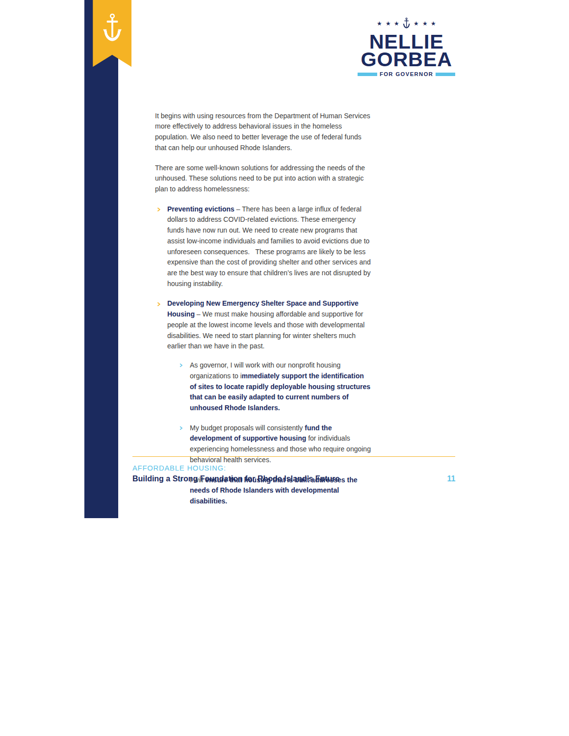★★★ ★★★
NELLIE
GORBEA
FOR GOVERNOR
It begins with using resources from the Department of Human Services more effectively to address behavioral issues in the homeless population. We also need to better leverage the use of federal funds that can help our unhoused Rhode Islanders.
There are some well-known solutions for addressing the needs of the unhoused. These solutions need to be put into action with a strategic plan to address homelessness:
Preventing evictions – There has been a large influx of federal dollars to address COVID-related evictions. These emergency funds have now run out. We need to create new programs that assist low-income individuals and families to avoid evictions due to unforeseen consequences. These programs are likely to be less expensive than the cost of providing shelter and other services and are the best way to ensure that children’s lives are not disrupted by housing instability.
Developing New Emergency Shelter Space and Supportive Housing – We must make housing affordable and supportive for people at the lowest income levels and those with developmental disabilities. We need to start planning for winter shelters much earlier than we have in the past.
As governor, I will work with our nonprofit housing organizations to immediately support the identification of sites to locate rapidly deployable housing structures that can be easily adapted to current numbers of unhoused Rhode Islanders.
My budget proposals will consistently fund the development of supportive housing for individuals experiencing homelessness and those who require ongoing behavioral health services.
I will ensure that housing that is built addresses the needs of Rhode Islanders with developmental disabilities.
Ensure supportive temporary housing for victims of abuse, people in recovery, or exiting incarceration.
AFFORDABLE HOUSING:
Building a Strong Foundation for Rhode Island’s Future
11